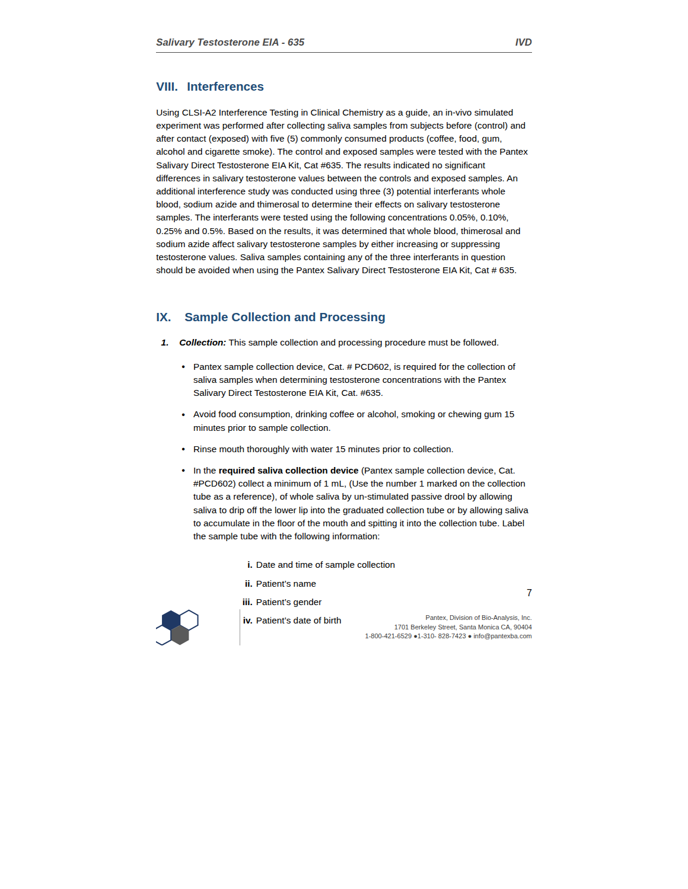Salivary Testosterone EIA - 635 IVD
VIII. Interferences
Using CLSI-A2 Interference Testing in Clinical Chemistry as a guide, an in-vivo simulated experiment was performed after collecting saliva samples from subjects before (control) and after contact (exposed) with five (5) commonly consumed products (coffee, food, gum, alcohol and cigarette smoke). The control and exposed samples were tested with the Pantex Salivary Direct Testosterone EIA Kit, Cat #635. The results indicated no significant differences in salivary testosterone values between the controls and exposed samples. An additional interference study was conducted using three (3) potential interferants whole blood, sodium azide and thimerosal to determine their effects on salivary testosterone samples. The interferants were tested using the following concentrations 0.05%, 0.10%, 0.25% and 0.5%. Based on the results, it was determined that whole blood, thimerosal and sodium azide affect salivary testosterone samples by either increasing or suppressing testosterone values. Saliva samples containing any of the three interferants in question should be avoided when using the Pantex Salivary Direct Testosterone EIA Kit, Cat # 635.
IX. Sample Collection and Processing
1. Collection: This sample collection and processing procedure must be followed.
Pantex sample collection device, Cat. # PCD602, is required for the collection of saliva samples when determining testosterone concentrations with the Pantex Salivary Direct Testosterone EIA Kit, Cat. #635.
Avoid food consumption, drinking coffee or alcohol, smoking or chewing gum 15 minutes prior to sample collection.
Rinse mouth thoroughly with water 15 minutes prior to collection.
In the required saliva collection device (Pantex sample collection device, Cat. #PCD602) collect a minimum of 1 mL, (Use the number 1 marked on the collection tube as a reference), of whole saliva by un-stimulated passive drool by allowing saliva to drip off the lower lip into the graduated collection tube or by allowing saliva to accumulate in the floor of the mouth and spitting it into the collection tube. Label the sample tube with the following information:
i. Date and time of sample collection
ii. Patient’s name
iii. Patient’s gender
iv. Patient’s date of birth
7
Pantex, Division of Bio-Analysis, Inc.
1701 Berkeley Street, Santa Monica CA, 90404
1-800-421-6529 ●1-310- 828-7423 ● info@pantexba.com